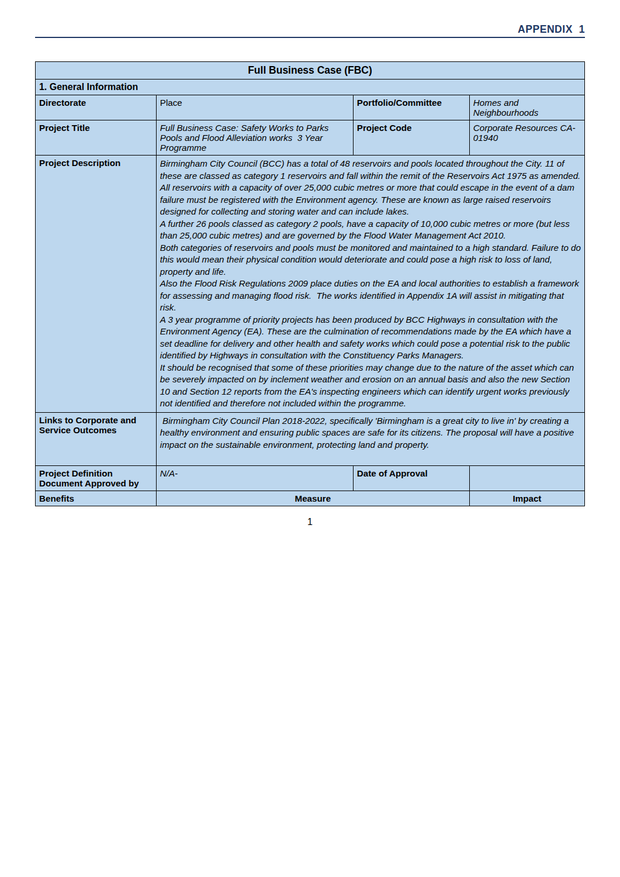APPENDIX 1
| Full Business Case (FBC) |
| 1. General Information |
| Directorate | Place | Portfolio/Committee | Homes and Neighbourhoods |
| Project Title | Full Business Case: Safety Works to Parks Pools and Flood Alleviation works 3 Year Programme | Project Code | Corporate Resources CA-01940 |
| Project Description | Birmingham City Council (BCC) has a total of 48 reservoirs and pools located throughout the City. 11 of these are classed as category 1 reservoirs and fall within the remit of the Reservoirs Act 1975 as amended. All reservoirs with a capacity of over 25,000 cubic metres or more that could escape in the event of a dam failure must be registered with the Environment agency. These are known as large raised reservoirs designed for collecting and storing water and can include lakes. A further 26 pools classed as category 2 pools, have a capacity of 10,000 cubic metres or more (but less than 25,000 cubic metres) and are governed by the Flood Water Management Act 2010. Both categories of reservoirs and pools must be monitored and maintained to a high standard. Failure to do this would mean their physical condition would deteriorate and could pose a high risk to loss of land, property and life. Also the Flood Risk Regulations 2009 place duties on the EA and local authorities to establish a framework for assessing and managing flood risk. The works identified in Appendix 1A will assist in mitigating that risk. A 3 year programme of priority projects has been produced by BCC Highways in consultation with the Environment Agency (EA). These are the culmination of recommendations made by the EA which have a set deadline for delivery and other health and safety works which could pose a potential risk to the public identified by Highways in consultation with the Constituency Parks Managers. It should be recognised that some of these priorities may change due to the nature of the asset which can be severely impacted on by inclement weather and erosion on an annual basis and also the new Section 10 and Section 12 reports from the EA's inspecting engineers which can identify urgent works previously not identified and therefore not included within the programme. |
| Links to Corporate and Service Outcomes | Birmingham City Council Plan 2018-2022, specifically 'Birmingham is a great city to live in' by creating a healthy environment and ensuring public spaces are safe for its citizens. The proposal will have a positive impact on the sustainable environment, protecting land and property. |
| Project Definition Document Approved by | N/A- | Date of Approval | |
| Benefits | Measure | Impact |
1